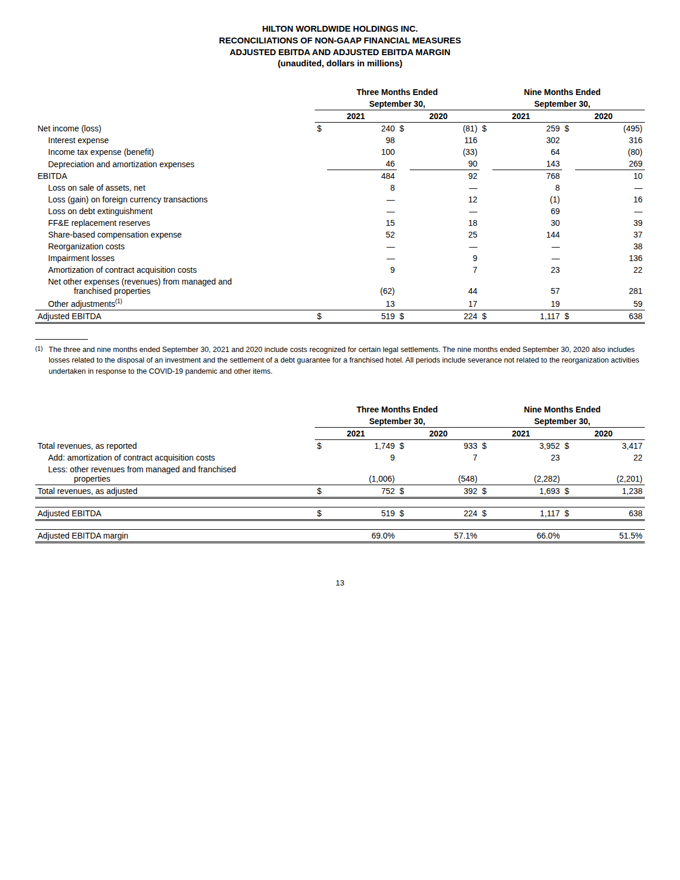HILTON WORLDWIDE HOLDINGS INC.
RECONCILIATIONS OF NON-GAAP FINANCIAL MEASURES
ADJUSTED EBITDA AND ADJUSTED EBITDA MARGIN
(unaudited, dollars in millions)
| | Three Months Ended | Nine Months Ended |
| | September 30, | September 30, |
| | 2021 | 2020 | 2021 | 2020 |
| Net income (loss) | $ | 240 | $ | (81) | $ | 259 | $ | (495) |
| Interest expense | | 98 | | 116 | | 302 | | 316 |
| Income tax expense (benefit) | | 100 | | (33) | | 64 | | (80) |
| Depreciation and amortization expenses | | 46 | | 90 | | 143 | | 269 |
| EBITDA | | 484 | | 92 | | 768 | | 10 |
| Loss on sale of assets, net | | 8 | | — | | 8 | | — |
| Loss (gain) on foreign currency transactions | | — | | 12 | | (1) | | 16 |
| Loss on debt extinguishment | | — | | — | | 69 | | — |
| FF&E replacement reserves | | 15 | | 18 | | 30 | | 39 |
| Share-based compensation expense | | 52 | | 25 | | 144 | | 37 |
| Reorganization costs | | — | | — | | — | | 38 |
| Impairment losses | | — | | 9 | | — | | 136 |
| Amortization of contract acquisition costs | | 9 | | 7 | | 23 | | 22 |
| Net other expenses (revenues) from managed and franchised properties | | (62) | | 44 | | 57 | | 281 |
| Other adjustments (1) | | 13 | | 17 | | 19 | | 59 |
| Adjusted EBITDA | $ | 519 | $ | 224 | $ | 1,117 | $ | 638 |
(1)
The three and nine months ended September 30, 2021 and 2020 include costs recognized for certain legal settlements. The nine months ended September 30, 2020 also includes losses related to the disposal of an investment and the settlement of a debt guarantee for a franchised hotel. All periods include severance not related to the reorganization activities undertaken in response to the COVID-19 pandemic and other items.
| | Three Months Ended | Nine Months Ended |
| | September 30, | September 30, |
| | 2021 | 2020 | 2021 | 2020 |
| Total revenues, as reported | $ | 1,749 | $ | 933 | $ | 3,952 | $ | 3,417 |
| Add: amortization of contract acquisition costs | | 9 | | 7 | | 23 | | 22 |
| Less: other revenues from managed and franchised properties | | (1,006) | | (548) | | (2,282) | | (2,201) |
| Total revenues, as adjusted | $ | 752 | $ | 392 | $ | 1,693 | $ | 1,238 |
| Adjusted EBITDA | $ | 519 | $ | 224 | $ | 1,117 | $ | 638 |
| Adjusted EBITDA margin | | 69.0% | | 57.1% | | 66.0% | | 51.5% |
13